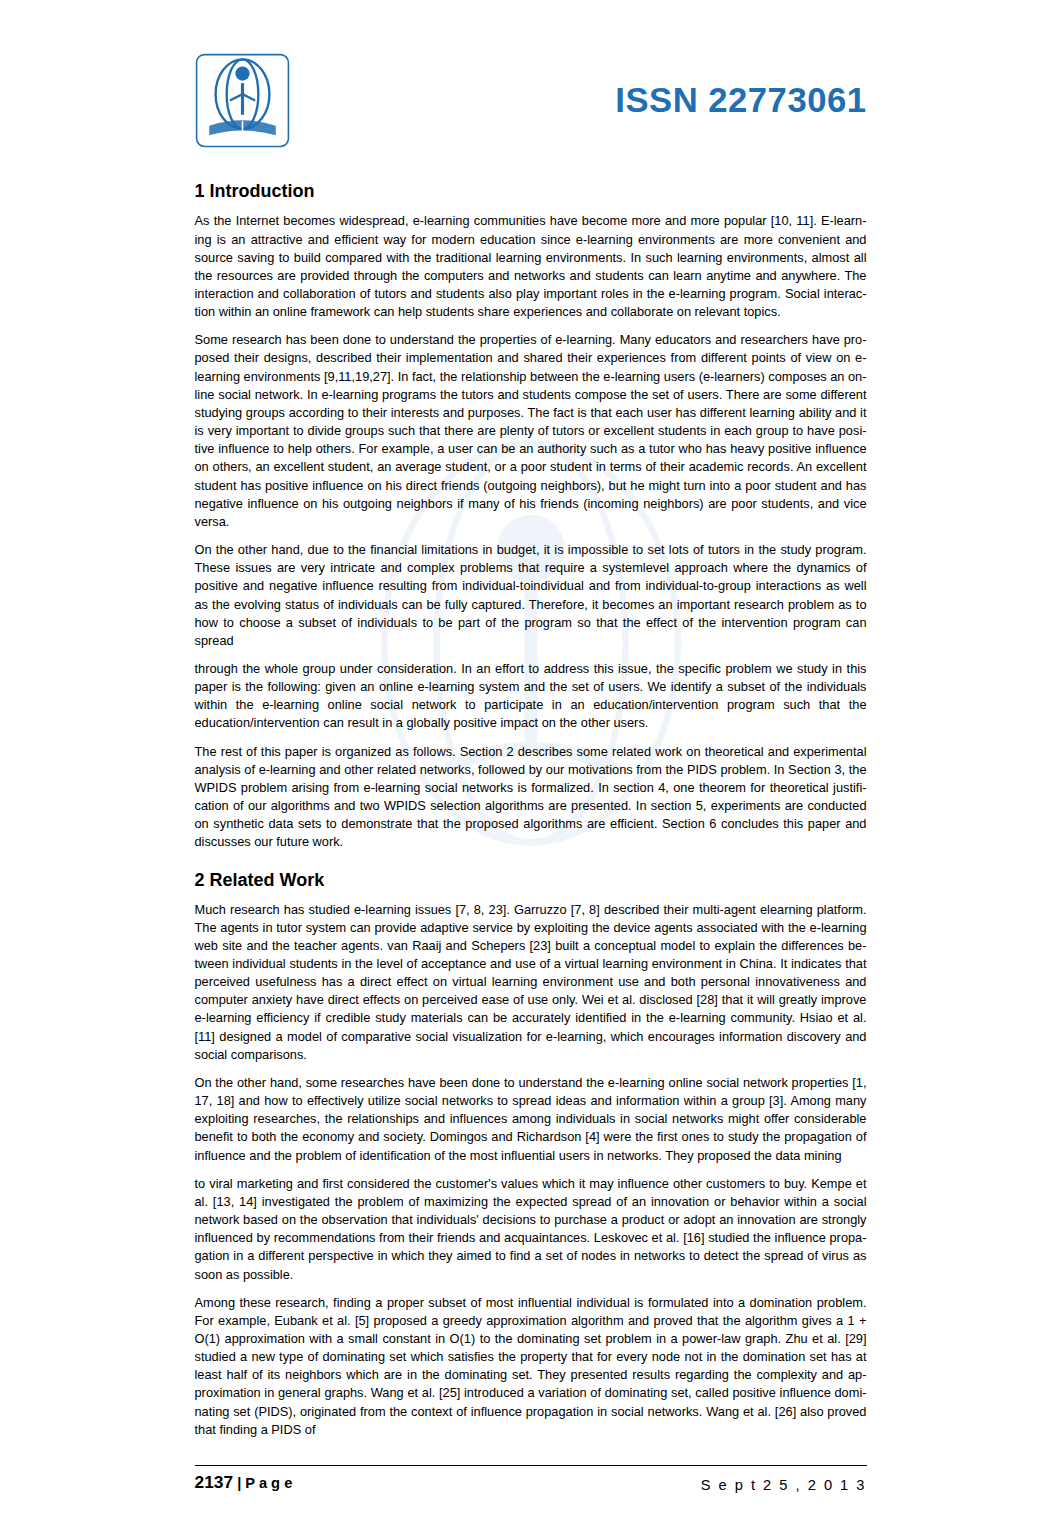ISSN 22773061
1 Introduction
As the Internet becomes widespread, e-learning communities have become more and more popular [10, 11]. E-learning is an attractive and efficient way for modern education since e-learning environments are more convenient and source saving to build compared with the traditional learning environments. In such learning environments, almost all the resources are provided through the computers and networks and students can learn anytime and anywhere. The interaction and collaboration of tutors and students also play important roles in the e-learning program. Social interaction within an online framework can help students share experiences and collaborate on relevant topics.
Some research has been done to understand the properties of e-learning. Many educators and researchers have proposed their designs, described their implementation and shared their experiences from different points of view on e-learning environments [9,11,19,27]. In fact, the relationship between the e-learning users (e-learners) composes an online social network. In e-learning programs the tutors and students compose the set of users. There are some different studying groups according to their interests and purposes. The fact is that each user has different learning ability and it is very important to divide groups such that there are plenty of tutors or excellent students in each group to have positive influence to help others. For example, a user can be an authority such as a tutor who has heavy positive influence on others, an excellent student, an average student, or a poor student in terms of their academic records. An excellent student has positive influence on his direct friends (outgoing neighbors), but he might turn into a poor student and has negative influence on his outgoing neighbors if many of his friends (incoming neighbors) are poor students, and vice versa.
On the other hand, due to the financial limitations in budget, it is impossible to set lots of tutors in the study program. These issues are very intricate and complex problems that require a systemlevel approach where the dynamics of positive and negative influence resulting from individual-toindividual and from individual-to-group interactions as well as the evolving status of individuals can be fully captured. Therefore, it becomes an important research problem as to how to choose a subset of individuals to be part of the program so that the effect of the intervention program can spread
through the whole group under consideration. In an effort to address this issue, the specific problem we study in this paper is the following: given an online e-learning system and the set of users. We identify a subset of the individuals within the e-learning online social network to participate in an education/intervention program such that the education/intervention can result in a globally positive impact on the other users.
The rest of this paper is organized as follows. Section 2 describes some related work on theoretical and experimental analysis of e-learning and other related networks, followed by our motivations from the PIDS problem. In Section 3, the WPIDS problem arising from e-learning social networks is formalized. In section 4, one theorem for theoretical justification of our algorithms and two WPIDS selection algorithms are presented. In section 5, experiments are conducted on synthetic data sets to demonstrate that the proposed algorithms are efficient. Section 6 concludes this paper and discusses our future work.
2 Related Work
Much research has studied e-learning issues [7, 8, 23]. Garruzzo [7, 8] described their multi-agent elearning platform. The agents in tutor system can provide adaptive service by exploiting the device agents associated with the e-learning web site and the teacher agents. van Raaij and Schepers [23] built a conceptual model to explain the differences between individual students in the level of acceptance and use of a virtual learning environment in China. It indicates that perceived usefulness has a direct effect on virtual learning environment use and both personal innovativeness and computer anxiety have direct effects on perceived ease of use only. Wei et al. disclosed [28] that it will greatly improve e-learning efficiency if credible study materials can be accurately identified in the e-learning community. Hsiao et al. [11] designed a model of comparative social visualization for e-learning, which encourages information discovery and social comparisons.
On the other hand, some researches have been done to understand the e-learning online social network properties [1, 17, 18] and how to effectively utilize social networks to spread ideas and information within a group [3]. Among many exploiting researches, the relationships and influences among individuals in social networks might offer considerable benefit to both the economy and society. Domingos and Richardson [4] were the first ones to study the propagation of influence and the problem of identification of the most influential users in networks. They proposed the data mining
to viral marketing and first considered the customer's values which it may influence other customers to buy. Kempe et al. [13, 14] investigated the problem of maximizing the expected spread of an innovation or behavior within a social network based on the observation that individuals' decisions to purchase a product or adopt an innovation are strongly influenced by recommendations from their friends and acquaintances. Leskovec et al. [16] studied the influence propagation in a different perspective in which they aimed to find a set of nodes in networks to detect the spread of virus as soon as possible.
Among these research, finding a proper subset of most influential individual is formulated into a domination problem. For example, Eubank et al. [5] proposed a greedy approximation algorithm and proved that the algorithm gives a 1 + O(1) approximation with a small constant in O(1) to the dominating set problem in a power-law graph. Zhu et al. [29] studied a new type of dominating set which satisfies the property that for every node not in the domination set has at least half of its neighbors which are in the dominating set. They presented results regarding the complexity and approximation in general graphs. Wang et al. [25] introduced a variation of dominating set, called positive influence dominating set (PIDS), originated from the context of influence propagation in social networks. Wang et al. [26] also proved that finding a PIDS of
2137 | P a g e
S e p t 2 5 , 2 0 1 3